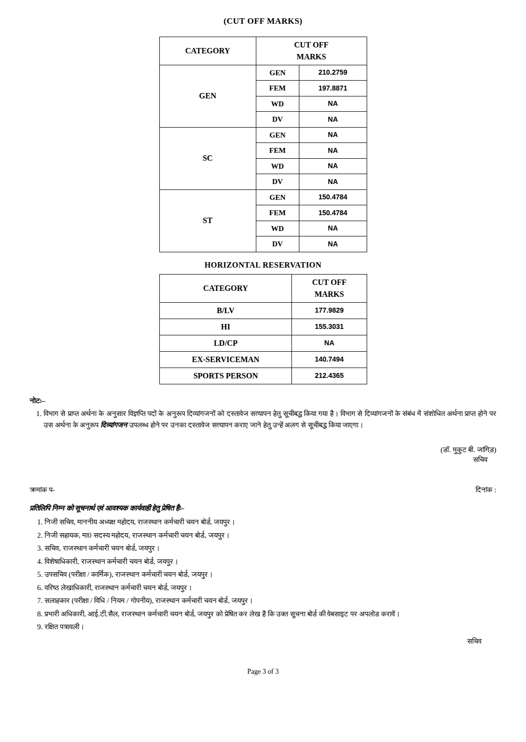(CUT OFF MARKS)
| CATEGORY | CUT OFF MARKS |
| --- | --- |
| GEN | GEN | 210.2759 |
| FEM | 197.8871 |
| WD | NA |
| DV | NA |
| SC | GEN | NA |
| FEM | NA |
| WD | NA |
| DV | NA |
| ST | GEN | 150.4784 |
| FEM | 150.4784 |
| WD | NA |
| DV | NA |
HORIZONTAL RESERVATION
| CATEGORY | CUT OFF MARKS |
| --- | --- |
| B/LV | 177.9829 |
| HI | 155.3031 |
| LD/CP | NA |
| EX-SERVICEMAN | 140.7494 |
| SPORTS PERSON | 212.4365 |
नोटः–
विभाग से प्राप्त अर्थना के अनुसार विज्ञप्ति पदों के अनुरूप दिव्यांगजनों को दस्तावेज सत्यापन हेतु सूचीबद्ध किया गया है। विभाग से दिव्यांगजनों के संबंध में संशोधित अर्थना प्राप्त होने पर उस अर्थना के अनुरूप दिव्यांगजन उपलब्ध होने पर उनका दस्तावेज सत्यापन कराए जाने हेतु उन्हें अलग से सूचीबद्ध किया जाएगा।
(डॉ. मुकुट बी. जांगिड़)
सचिव
क्रमांक प-
दिनांक :
प्रतिलिपि निम्न को सूचनार्थ एवं आवश्यक कार्यवाही हेतु प्रेषित हैः–
निजी सचिव, माननीय अध्यक्ष महोदय, राजस्थान कर्मचारी चयन बोर्ड, जयपुर।
निजी सहायक, मा0 सदस्य महोदय, राजस्थान कर्मचारी चयन बोर्ड, जयपुर।
सचिव, राजस्थान कर्मचारी चयन बोर्ड, जयपुर।
विशेषाधिकारी, राजस्थान कर्मचारी चयन बोर्ड, जयपुर।
उपसचिव (परीक्षा / कार्मिक), राजस्थान कर्मचारी चयन बोर्ड, जयपुर।
वरिष्ठ लेखाधिकारी, राजस्थान कर्मचारी चयन बोर्ड, जयपुर।
सलाहकार (परीक्षा / विधि / नियम / गोपनीय), राजस्थान कर्मचारी चयन बोर्ड, जयपुर।
प्रभारी अधिकारी, आई.टी.सैल, राजस्थान कर्मचारी चयन बोर्ड, जयपुर को प्रेषित कर लेख है कि उक्त सूचना बोर्ड की वेबसाइट पर अपलोड करावें।
रक्षित पत्रावली।
सचिव
Page 3 of 3